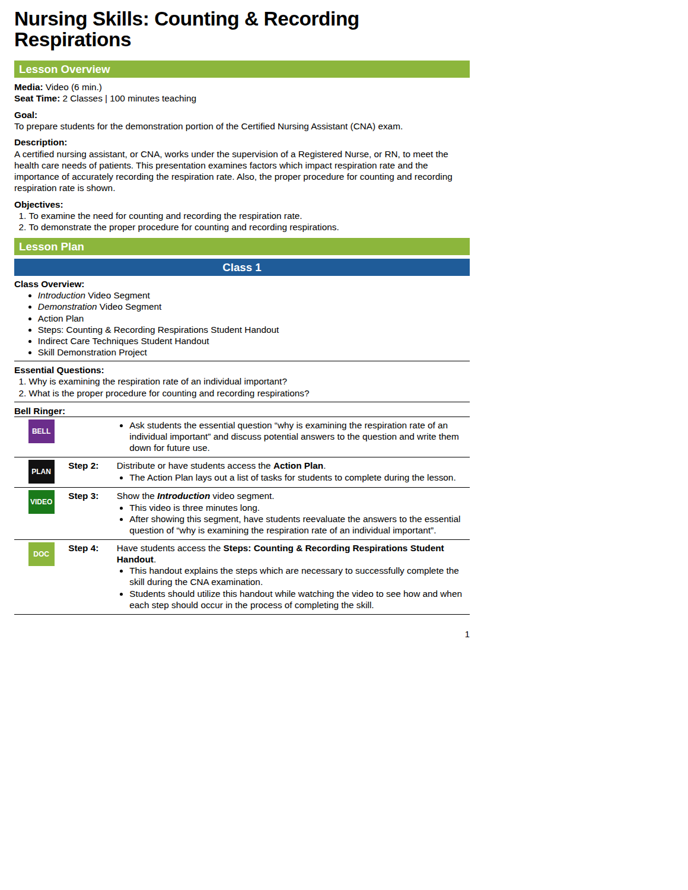Nursing Skills: Counting & Recording Respirations
Lesson Overview
Media: Video (6 min.)
Seat Time: 2 Classes | 100 minutes teaching
Goal:
To prepare students for the demonstration portion of the Certified Nursing Assistant (CNA) exam.
Description:
A certified nursing assistant, or CNA, works under the supervision of a Registered Nurse, or RN, to meet the health care needs of patients. This presentation examines factors which impact respiration rate and the importance of accurately recording the respiration rate. Also, the proper procedure for counting and recording respiration rate is shown.
Objectives:
To examine the need for counting and recording the respiration rate.
To demonstrate the proper procedure for counting and recording respirations.
Lesson Plan
Class 1
Class Overview:
Introduction Video Segment
Demonstration Video Segment
Action Plan
Steps: Counting & Recording Respirations Student Handout
Indirect Care Techniques Student Handout
Skill Demonstration Project
Essential Questions:
Why is examining the respiration rate of an individual important?
What is the proper procedure for counting and recording respirations?
Bell Ringer:
| BELL | | Ask students the essential question “why is examining the respiration rate of an individual important” and discuss potential answers to the question and write them down for future use. |
| PLAN | Step 2: | Distribute or have students access the Action Plan . The Action Plan lays out a list of tasks for students to complete during the lesson. |
| VIDEO | Step 3: | Show the Introduction video segment. This video is three minutes long. After showing this segment, have students reevaluate the answers to the essential question of “why is examining the respiration rate of an individual important”. |
| DOC | Step 4: | Have students access the Steps: Counting & Recording Respirations Student Handout . This handout explains the steps which are necessary to successfully complete the skill during the CNA examination. Students should utilize this handout while watching the video to see how and when each step should occur in the process of completing the skill. |
1